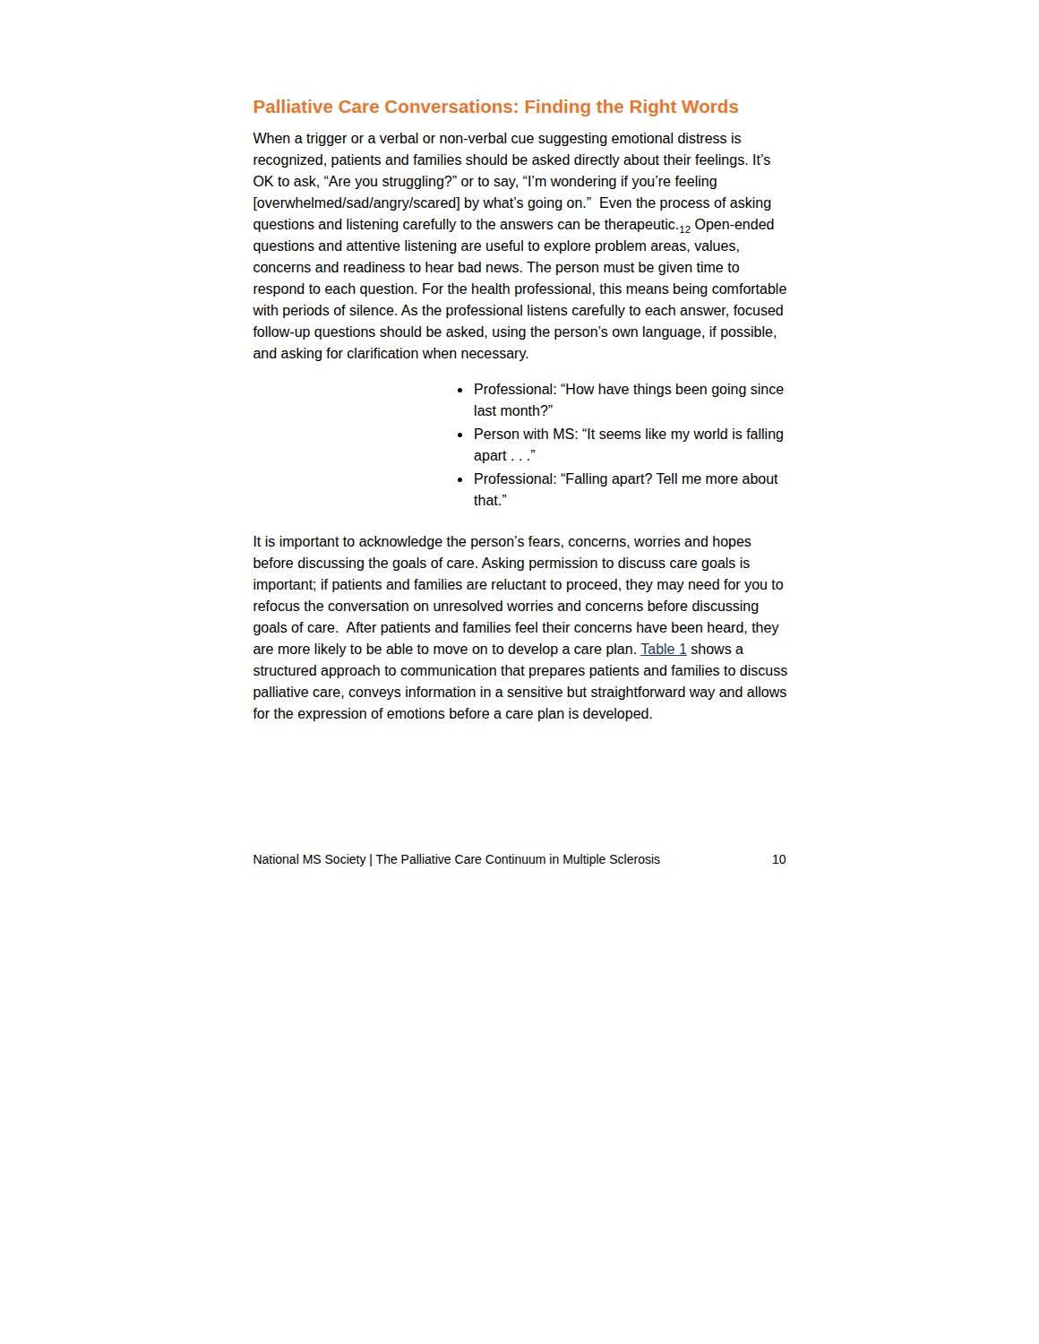Palliative Care Conversations: Finding the Right Words
When a trigger or a verbal or non-verbal cue suggesting emotional distress is recognized, patients and families should be asked directly about their feelings. It’s OK to ask, “Are you struggling?” or to say, “I’m wondering if you’re feeling [overwhelmed/sad/angry/scared] by what’s going on.” Even the process of asking questions and listening carefully to the answers can be therapeutic.12 Open-ended questions and attentive listening are useful to explore problem areas, values, concerns and readiness to hear bad news. The person must be given time to respond to each question. For the health professional, this means being comfortable with periods of silence. As the professional listens carefully to each answer, focused follow-up questions should be asked, using the person’s own language, if possible, and asking for clarification when necessary.
Professional: “How have things been going since last month?”
Person with MS: “It seems like my world is falling apart . . .”
Professional: “Falling apart? Tell me more about that.”
It is important to acknowledge the person’s fears, concerns, worries and hopes before discussing the goals of care. Asking permission to discuss care goals is important; if patients and families are reluctant to proceed, they may need for you to refocus the conversation on unresolved worries and concerns before discussing goals of care. After patients and families feel their concerns have been heard, they are more likely to be able to move on to develop a care plan. Table 1 shows a structured approach to communication that prepares patients and families to discuss palliative care, conveys information in a sensitive but straightforward way and allows for the expression of emotions before a care plan is developed.
National MS Society | The Palliative Care Continuum in Multiple Sclerosis
10